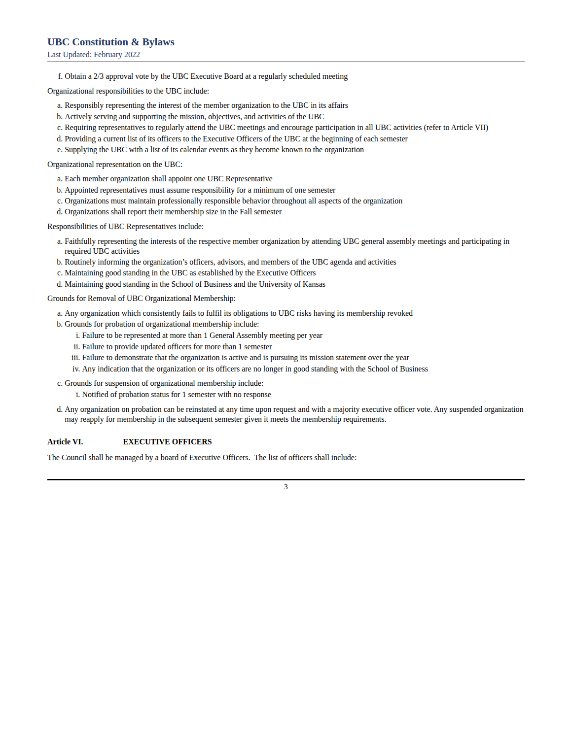UBC Constitution & Bylaws
Last Updated: February 2022
Obtain a 2/3 approval vote by the UBC Executive Board at a regularly scheduled meeting
Organizational responsibilities to the UBC include:
Responsibly representing the interest of the member organization to the UBC in its affairs
Actively serving and supporting the mission, objectives, and activities of the UBC
Requiring representatives to regularly attend the UBC meetings and encourage participation in all UBC activities (refer to Article VII)
Providing a current list of its officers to the Executive Officers of the UBC at the beginning of each semester
Supplying the UBC with a list of its calendar events as they become known to the organization
Organizational representation on the UBC:
Each member organization shall appoint one UBC Representative
Appointed representatives must assume responsibility for a minimum of one semester
Organizations must maintain professionally responsible behavior throughout all aspects of the organization
Organizations shall report their membership size in the Fall semester
Responsibilities of UBC Representatives include:
Faithfully representing the interests of the respective member organization by attending UBC general assembly meetings and participating in required UBC activities
Routinely informing the organization’s officers, advisors, and members of the UBC agenda and activities
Maintaining good standing in the UBC as established by the Executive Officers
Maintaining good standing in the School of Business and the University of Kansas
Grounds for Removal of UBC Organizational Membership:
Any organization which consistently fails to fulfil its obligations to UBC risks having its membership revoked
Grounds for probation of organizational membership include:
Failure to be represented at more than 1 General Assembly meeting per year
Failure to provide updated officers for more than 1 semester
Failure to demonstrate that the organization is active and is pursuing its mission statement over the year
Any indication that the organization or its officers are no longer in good standing with the School of Business
Grounds for suspension of organizational membership include:
Notified of probation status for 1 semester with no response
Any organization on probation can be reinstated at any time upon request and with a majority executive officer vote. Any suspended organization may reapply for membership in the subsequent semester given it meets the membership requirements.
Article VI. EXECUTIVE OFFICERS
The Council shall be managed by a board of Executive Officers. The list of officers shall include:
3